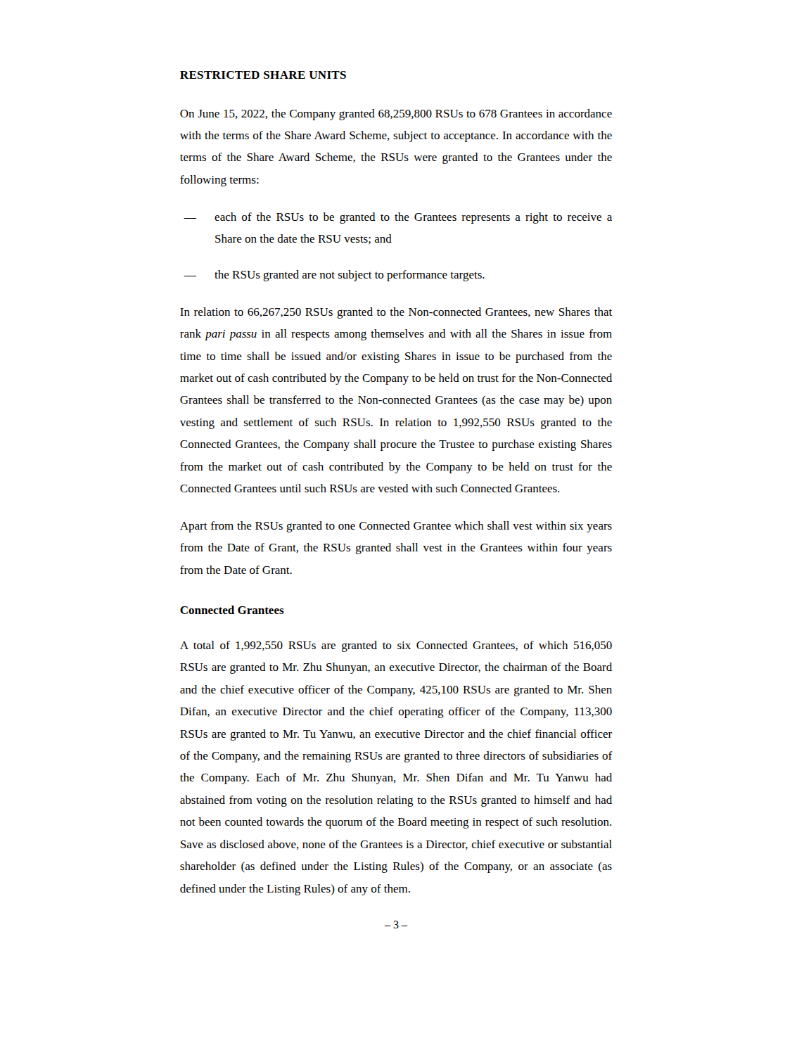Restricted Share Units
On June 15, 2022, the Company granted 68,259,800 RSUs to 678 Grantees in accordance with the terms of the Share Award Scheme, subject to acceptance. In accordance with the terms of the Share Award Scheme, the RSUs were granted to the Grantees under the following terms:
each of the RSUs to be granted to the Grantees represents a right to receive a Share on the date the RSU vests; and
the RSUs granted are not subject to performance targets.
In relation to 66,267,250 RSUs granted to the Non-connected Grantees, new Shares that rank pari passu in all respects among themselves and with all the Shares in issue from time to time shall be issued and/or existing Shares in issue to be purchased from the market out of cash contributed by the Company to be held on trust for the Non-Connected Grantees shall be transferred to the Non-connected Grantees (as the case may be) upon vesting and settlement of such RSUs. In relation to 1,992,550 RSUs granted to the Connected Grantees, the Company shall procure the Trustee to purchase existing Shares from the market out of cash contributed by the Company to be held on trust for the Connected Grantees until such RSUs are vested with such Connected Grantees.
Apart from the RSUs granted to one Connected Grantee which shall vest within six years from the Date of Grant, the RSUs granted shall vest in the Grantees within four years from the Date of Grant.
Connected Grantees
A total of 1,992,550 RSUs are granted to six Connected Grantees, of which 516,050 RSUs are granted to Mr. Zhu Shunyan, an executive Director, the chairman of the Board and the chief executive officer of the Company, 425,100 RSUs are granted to Mr. Shen Difan, an executive Director and the chief operating officer of the Company, 113,300 RSUs are granted to Mr. Tu Yanwu, an executive Director and the chief financial officer of the Company, and the remaining RSUs are granted to three directors of subsidiaries of the Company. Each of Mr. Zhu Shunyan, Mr. Shen Difan and Mr. Tu Yanwu had abstained from voting on the resolution relating to the RSUs granted to himself and had not been counted towards the quorum of the Board meeting in respect of such resolution. Save as disclosed above, none of the Grantees is a Director, chief executive or substantial shareholder (as defined under the Listing Rules) of the Company, or an associate (as defined under the Listing Rules) of any of them.
– 3 –